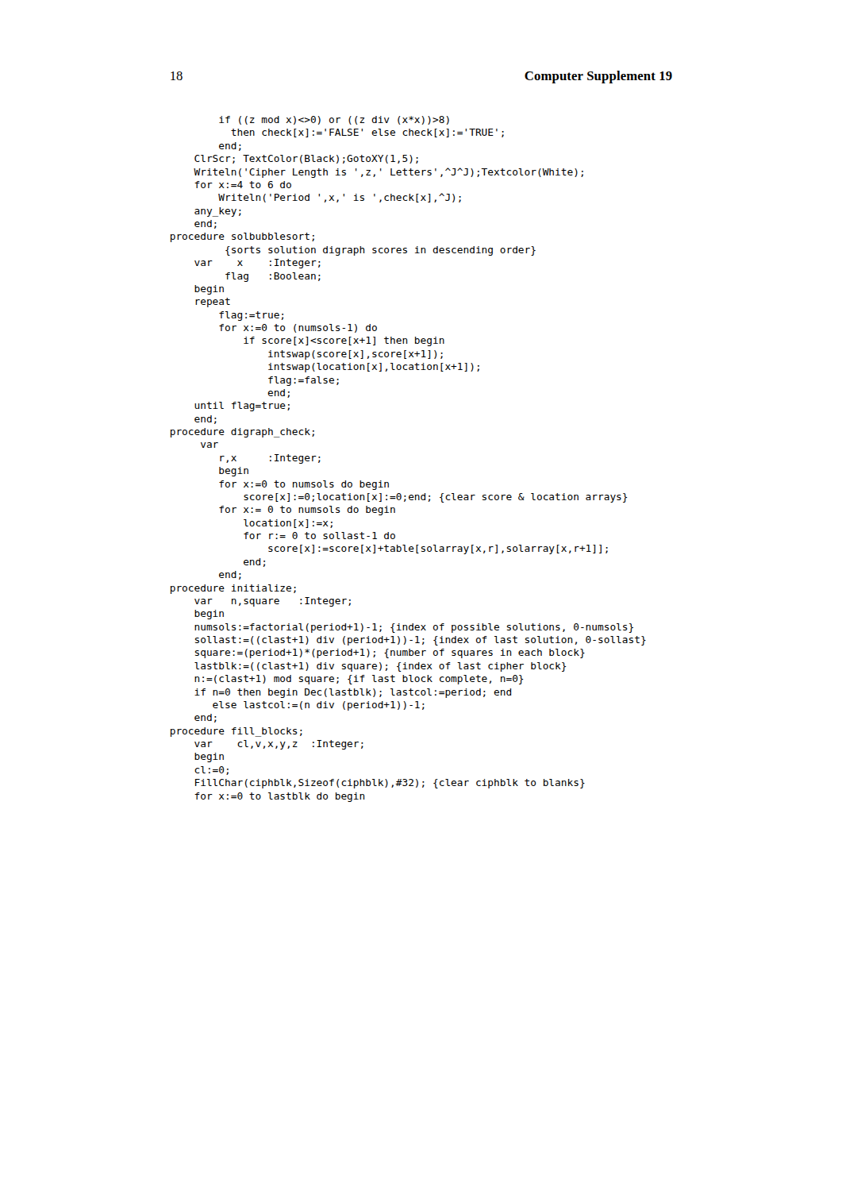18 Computer Supplement 19
        if ((z mod x)<>0) or ((z div (x*x))>8)
          then check[x]:='FALSE' else check[x]:='TRUE';
        end;
    ClrScr; TextColor(Black);GotoXY(1,5);
    Writeln('Cipher Length is ',z,' Letters',^J^J);Textcolor(White);
    for x:=4 to 6 do
        Writeln('Period ',x,' is ',check[x],^J);
    any_key;
    end;
procedure solbubblesort;
         {sorts solution digraph scores in descending order}
    var    x    :Integer;
         flag   :Boolean;
    begin
    repeat
        flag:=true;
        for x:=0 to (numsols-1) do
            if score[x]<score[x+1] then begin
                intswap(score[x],score[x+1]);
                intswap(location[x],location[x+1]);
                flag:=false;
                end;
    until flag=true;
    end;
procedure digraph_check;
     var
        r,x     :Integer;
        begin
        for x:=0 to numsols do begin
            score[x]:=0;location[x]:=0;end; {clear score & location arrays}
        for x:= 0 to numsols do begin
            location[x]:=x;
            for r:= 0 to sollast-1 do
                score[x]:=score[x]+table[solarray[x,r],solarray[x,r+1]];
            end;
        end;
procedure initialize;
    var   n,square   :Integer;
    begin
    numsols:=factorial(period+1)-1; {index of possible solutions, 0-numsols}
    sollast:=((clast+1) div (period+1))-1; {index of last solution, 0-sollast}
    square:=(period+1)*(period+1); {number of squares in each block}
    lastblk:=((clast+1) div square); {index of last cipher block}
    n:=(clast+1) mod square; {if last block complete, n=0}
    if n=0 then begin Dec(lastblk); lastcol:=period; end
       else lastcol:=(n div (period+1))-1;
    end;
procedure fill_blocks;
    var    cl,v,x,y,z  :Integer;
    begin
    cl:=0;
    FillChar(ciphblk,Sizeof(ciphblk),#32); {clear ciphblk to blanks}
    for x:=0 to lastblk do begin